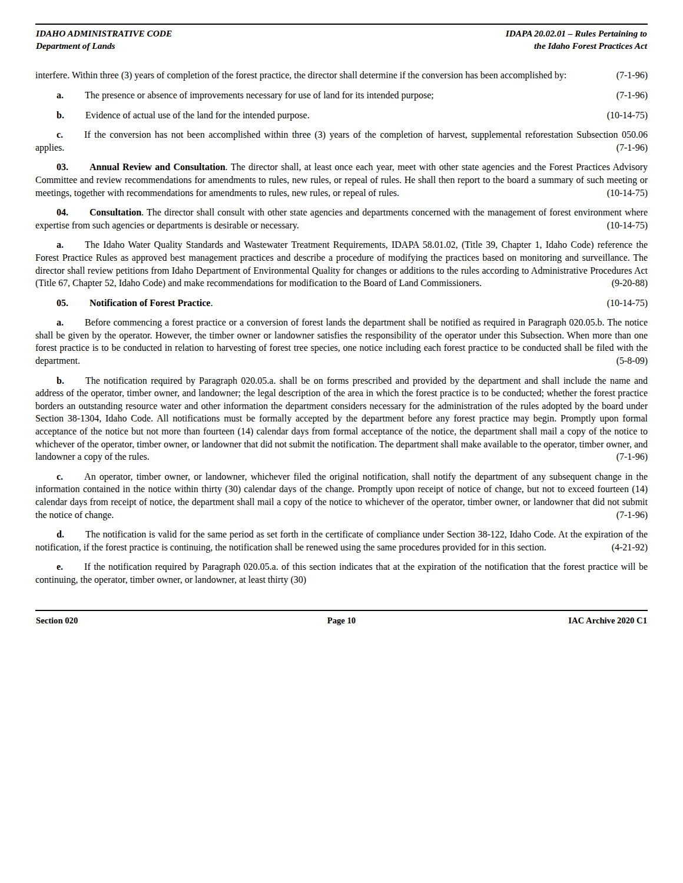| IDAHO ADMINISTRATIVE CODE Department of Lands | IDAPA 20.02.01 – Rules Pertaining to the Idaho Forest Practices Act |
interfere. Within three (3) years of completion of the forest practice, the director shall determine if the conversion has been accomplished by:(7-1-96)
a. The presence or absence of improvements necessary for use of land for its intended purpose;(7-1-96)
b. Evidence of actual use of the land for the intended purpose.(10-14-75)
c. If the conversion has not been accomplished within three (3) years of the completion of harvest, supplemental reforestation Subsection 050.06 applies.(7-1-96)
03. Annual Review and Consultation. The director shall, at least once each year, meet with other state agencies and the Forest Practices Advisory Committee and review recommendations for amendments to rules, new rules, or repeal of rules. He shall then report to the board a summary of such meeting or meetings, together with recommendations for amendments to rules, new rules, or repeal of rules.(10-14-75)
04. Consultation. The director shall consult with other state agencies and departments concerned with the management of forest environment where expertise from such agencies or departments is desirable or necessary.(10-14-75)
a. The Idaho Water Quality Standards and Wastewater Treatment Requirements, IDAPA 58.01.02, (Title 39, Chapter 1, Idaho Code) reference the Forest Practice Rules as approved best management practices and describe a procedure of modifying the practices based on monitoring and surveillance. The director shall review petitions from Idaho Department of Environmental Quality for changes or additions to the rules according to Administrative Procedures Act (Title 67, Chapter 52, Idaho Code) and make recommendations for modification to the Board of Land Commissioners.(9-20-88)
05. Notification of Forest Practice.(10-14-75)
a. Before commencing a forest practice or a conversion of forest lands the department shall be notified as required in Paragraph 020.05.b. The notice shall be given by the operator. However, the timber owner or landowner satisfies the responsibility of the operator under this Subsection. When more than one forest practice is to be conducted in relation to harvesting of forest tree species, one notice including each forest practice to be conducted shall be filed with the department.(5-8-09)
b. The notification required by Paragraph 020.05.a. shall be on forms prescribed and provided by the department and shall include the name and address of the operator, timber owner, and landowner; the legal description of the area in which the forest practice is to be conducted; whether the forest practice borders an outstanding resource water and other information the department considers necessary for the administration of the rules adopted by the board under Section 38-1304, Idaho Code. All notifications must be formally accepted by the department before any forest practice may begin. Promptly upon formal acceptance of the notice but not more than fourteen (14) calendar days from formal acceptance of the notice, the department shall mail a copy of the notice to whichever of the operator, timber owner, or landowner that did not submit the notification. The department shall make available to the operator, timber owner, and landowner a copy of the rules.(7-1-96)
c. An operator, timber owner, or landowner, whichever filed the original notification, shall notify the department of any subsequent change in the information contained in the notice within thirty (30) calendar days of the change. Promptly upon receipt of notice of change, but not to exceed fourteen (14) calendar days from receipt of notice, the department shall mail a copy of the notice to whichever of the operator, timber owner, or landowner that did not submit the notice of change.(7-1-96)
d. The notification is valid for the same period as set forth in the certificate of compliance under Section 38-122, Idaho Code. At the expiration of the notification, if the forest practice is continuing, the notification shall be renewed using the same procedures provided for in this section.(4-21-92)
e. If the notification required by Paragraph 020.05.a. of this section indicates that at the expiration of the notification that the forest practice will be continuing, the operator, timber owner, or landowner, at least thirty (30)
| Section 020 | Page 10 | IAC Archive 2020 C1 |